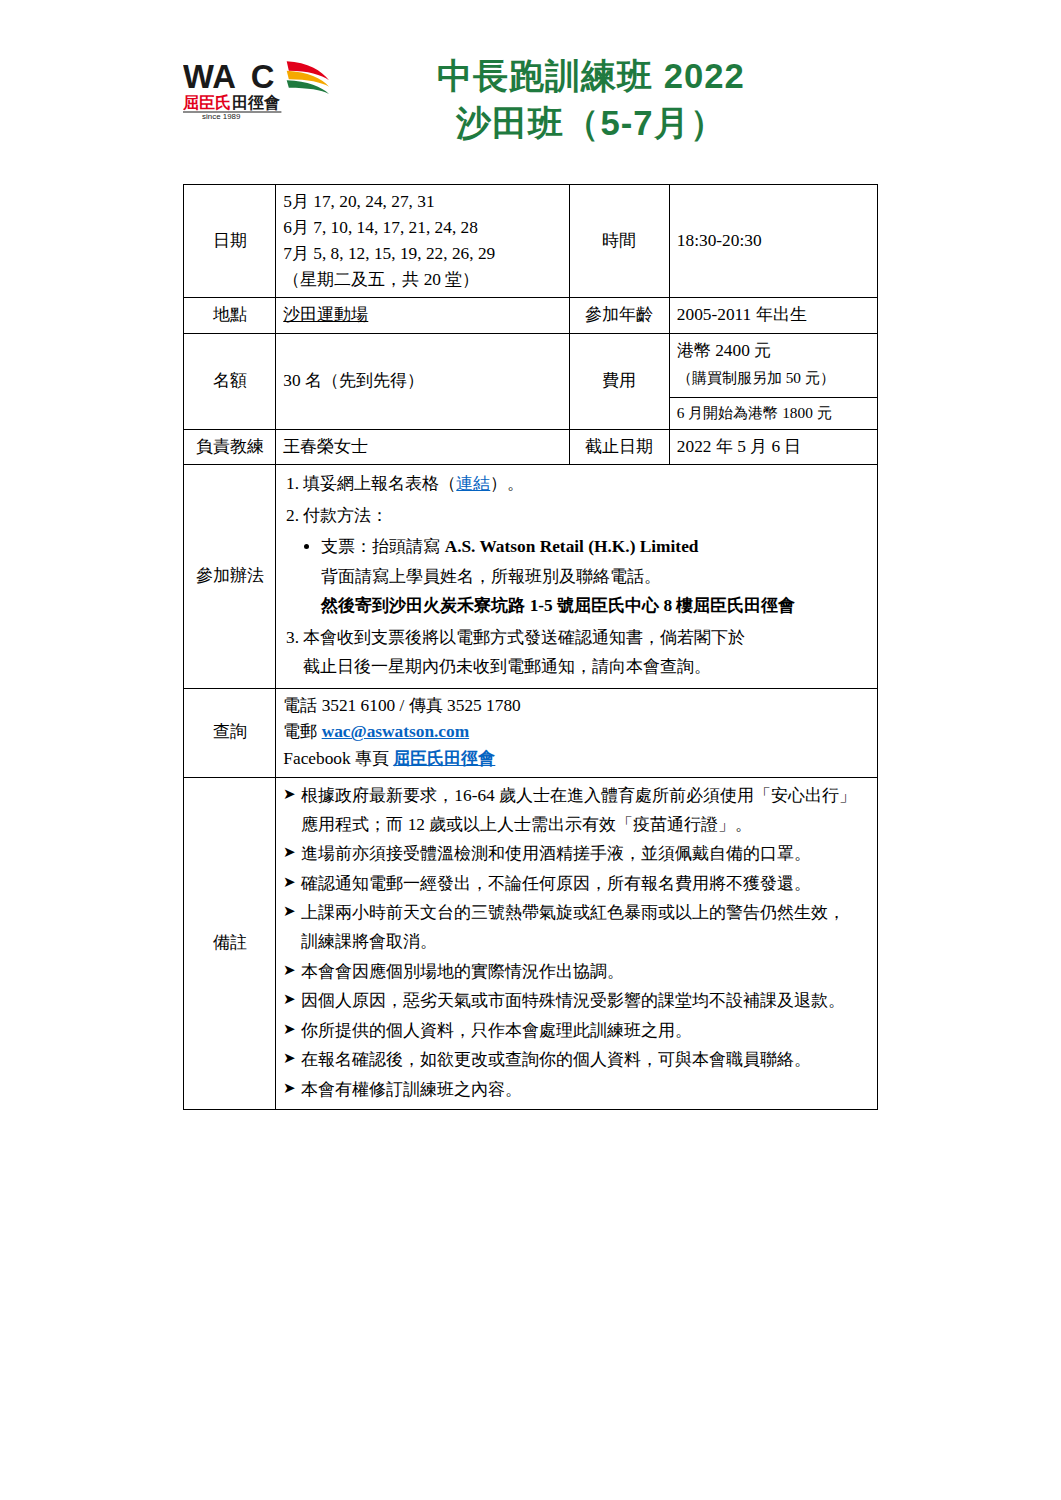WA C 屈臣氏 田徑會 since 1989
中長跑訓練班 2022沙田班（5-7月）
| 日期 | 5月 17, 20, 24, 27, 31 6月 7, 10, 14, 17, 21, 24, 28 7月 5, 8, 12, 15, 19, 22, 26, 29 （星期二及五，共 20 堂） | 時間 | 18:30-20:30 |
| 地點 | 沙田運動場 | 參加年齡 | 2005-2011 年出生 |
| 名額 | 30 名（先到先得） | 費用 | 港幣 2400 元 （購買制服另加 50 元） 6 月開始為港幣 1800 元 |
| 負責教練 | 王春榮女士 | 截止日期 | 2022 年 5 月 6 日 |
| 參加辦法 | 填妥網上報名表格（ 連結 ）。 付款方法： 支票：抬頭請寫 A.S. Watson Retail (H.K.) Limited 背面請寫上學員姓名，所報班別及聯絡電話。 然後寄到沙田火炭禾寮坑路 1-5 號屈臣氏中心 8 樓屈臣氏田徑會 本會收到支票後將以電郵方式發送確認通知書，倘若閣下於 截止日後一星期內仍未收到電郵通知，請向本會查詢。 |
| 查詢 | 電話 3521 6100 / 傳真 3525 1780 電郵 wac@aswatson.com Facebook 專頁 屈臣氏田徑會 |
| 備註 | 根據政府最新要求，16-64 歲人士在進入體育處所前必須使用「安心出行」 應用程式；而 12 歲或以上人士需出示有效「疫苗通行證」。 進場前亦須接受體溫檢測和使用酒精搓手液，並須佩戴自備的口罩。 確認通知電郵一經發出，不論任何原因，所有報名費用將不獲發還。 上課兩小時前天文台的三號熱帶氣旋或紅色暴雨或以上的警告仍然生效， 訓練課將會取消。 本會會因應個別場地的實際情況作出協調。 因個人原因，惡劣天氣或市面特殊情況受影響的課堂均不設補課及退款。 你所提供的個人資料，只作本會處理此訓練班之用。 在報名確認後，如欲更改或查詢你的個人資料，可與本會職員聯絡。 本會有權修訂訓練班之內容。 |